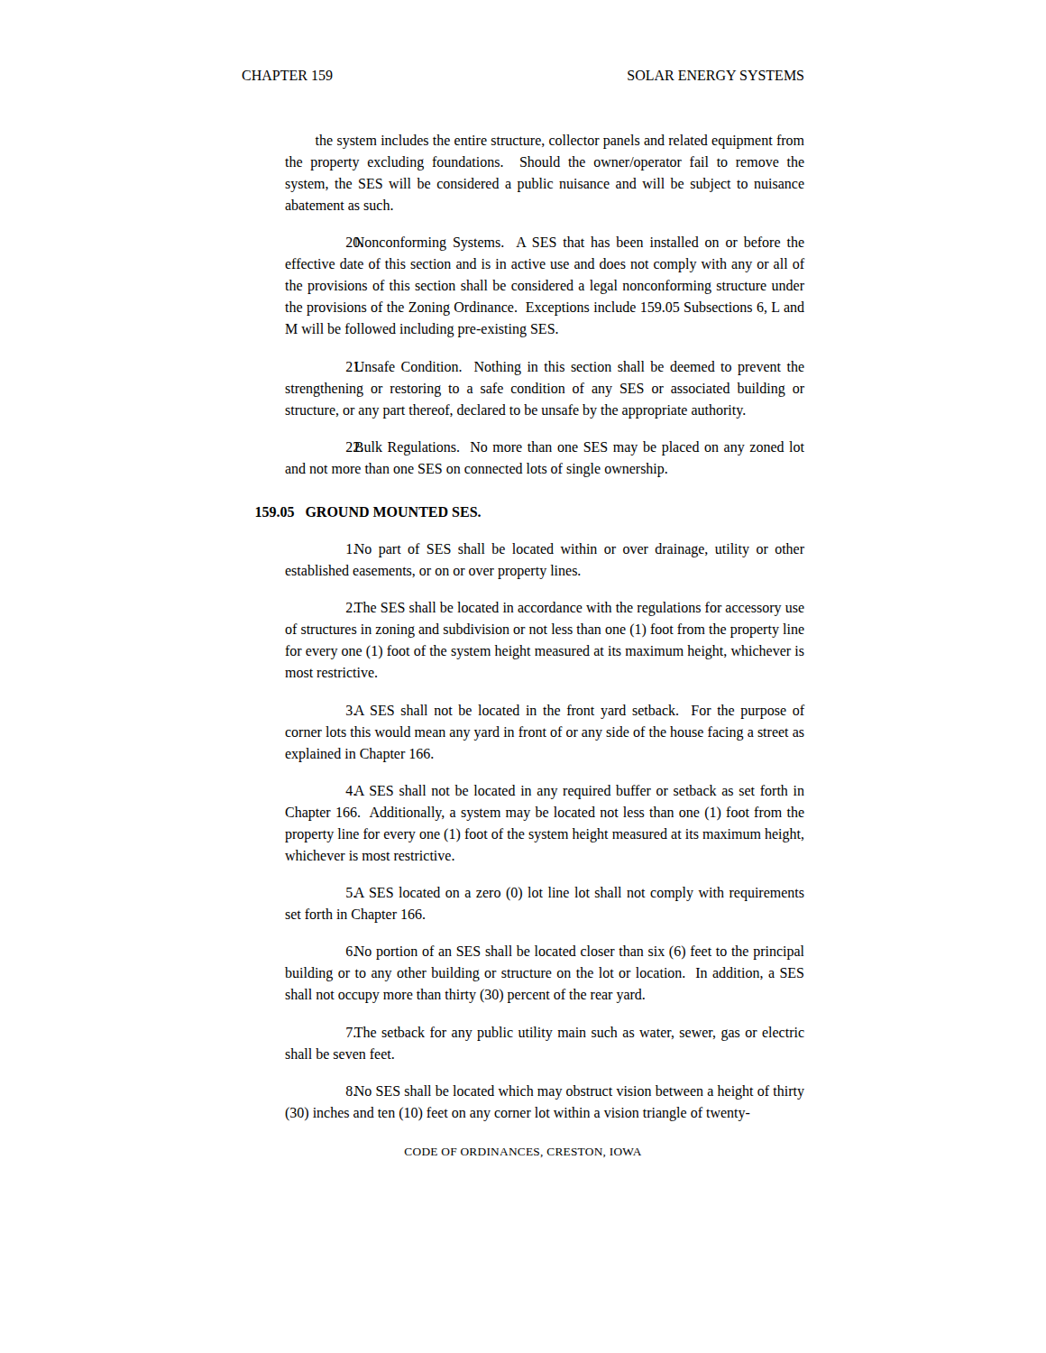CHAPTER 159
SOLAR ENERGY SYSTEMS
the system includes the entire structure, collector panels and related equipment from the property excluding foundations. Should the owner/operator fail to remove the system, the SES will be considered a public nuisance and will be subject to nuisance abatement as such.
20. Nonconforming Systems. A SES that has been installed on or before the effective date of this section and is in active use and does not comply with any or all of the provisions of this section shall be considered a legal nonconforming structure under the provisions of the Zoning Ordinance. Exceptions include 159.05 Subsections 6, L and M will be followed including pre-existing SES.
21. Unsafe Condition. Nothing in this section shall be deemed to prevent the strengthening or restoring to a safe condition of any SES or associated building or structure, or any part thereof, declared to be unsafe by the appropriate authority.
22. Bulk Regulations. No more than one SES may be placed on any zoned lot and not more than one SES on connected lots of single ownership.
159.05 GROUND MOUNTED SES.
1. No part of SES shall be located within or over drainage, utility or other established easements, or on or over property lines.
2. The SES shall be located in accordance with the regulations for accessory use of structures in zoning and subdivision or not less than one (1) foot from the property line for every one (1) foot of the system height measured at its maximum height, whichever is most restrictive.
3. A SES shall not be located in the front yard setback. For the purpose of corner lots this would mean any yard in front of or any side of the house facing a street as explained in Chapter 166.
4. A SES shall not be located in any required buffer or setback as set forth in Chapter 166. Additionally, a system may be located not less than one (1) foot from the property line for every one (1) foot of the system height measured at its maximum height, whichever is most restrictive.
5. A SES located on a zero (0) lot line lot shall not comply with requirements set forth in Chapter 166.
6. No portion of an SES shall be located closer than six (6) feet to the principal building or to any other building or structure on the lot or location. In addition, a SES shall not occupy more than thirty (30) percent of the rear yard.
7. The setback for any public utility main such as water, sewer, gas or electric shall be seven feet.
8. No SES shall be located which may obstruct vision between a height of thirty (30) inches and ten (10) feet on any corner lot within a vision triangle of twenty-
CODE OF ORDINANCES, CRESTON, IOWA